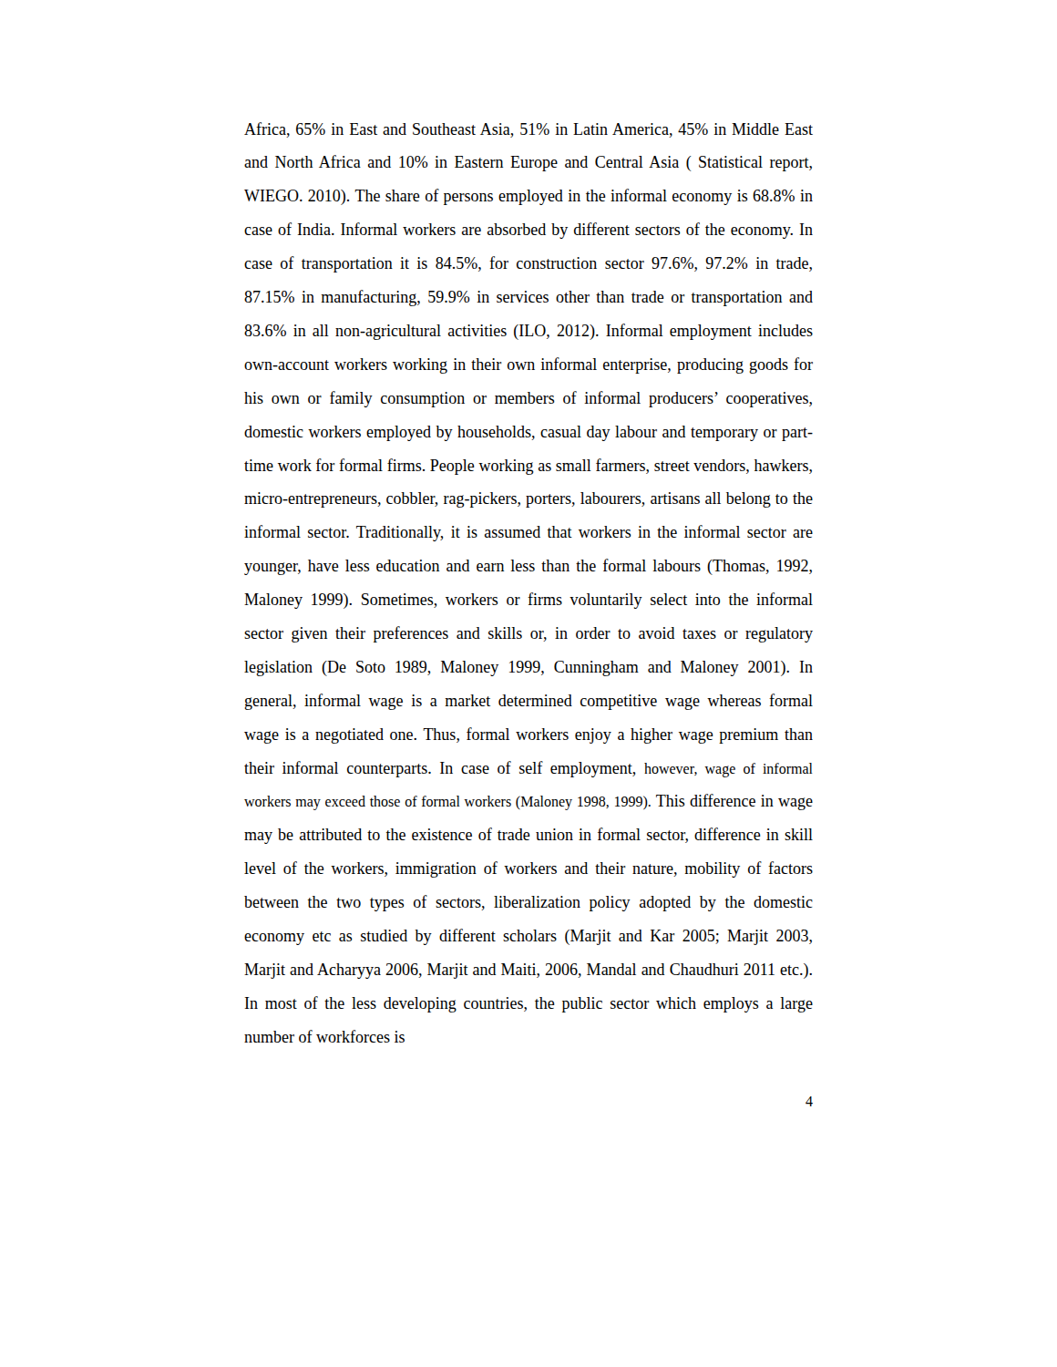Africa, 65% in East and Southeast Asia, 51% in Latin America, 45% in Middle East and North Africa and 10% in Eastern Europe and Central Asia ( Statistical report, WIEGO. 2010). The share of persons employed in the informal economy is 68.8% in case of India. Informal workers are absorbed by different sectors of the economy. In case of transportation it is 84.5%, for construction sector 97.6%, 97.2% in trade, 87.15% in manufacturing, 59.9% in services other than trade or transportation and 83.6% in all non-agricultural activities (ILO, 2012). Informal employment includes own-account workers working in their own informal enterprise, producing goods for his own or family consumption or members of informal producers’ cooperatives, domestic workers employed by households, casual day labour and temporary or part-time work for formal firms. People working as small farmers, street vendors, hawkers, micro-entrepreneurs, cobbler, rag-pickers, porters, labourers, artisans all belong to the informal sector. Traditionally, it is assumed that workers in the informal sector are younger, have less education and earn less than the formal labours (Thomas, 1992, Maloney 1999). Sometimes, workers or firms voluntarily select into the informal sector given their preferences and skills or, in order to avoid taxes or regulatory legislation (De Soto 1989, Maloney 1999, Cunningham and Maloney 2001). In general, informal wage is a market determined competitive wage whereas formal wage is a negotiated one. Thus, formal workers enjoy a higher wage premium than their informal counterparts. In case of self employment, however, wage of informal workers may exceed those of formal workers (Maloney 1998, 1999). This difference in wage may be attributed to the existence of trade union in formal sector, difference in skill level of the workers, immigration of workers and their nature, mobility of factors between the two types of sectors, liberalization policy adopted by the domestic economy etc as studied by different scholars (Marjit and Kar 2005; Marjit 2003, Marjit and Acharyya 2006, Marjit and Maiti, 2006, Mandal and Chaudhuri 2011 etc.). In most of the less developing countries, the public sector which employs a large number of workforces is
4